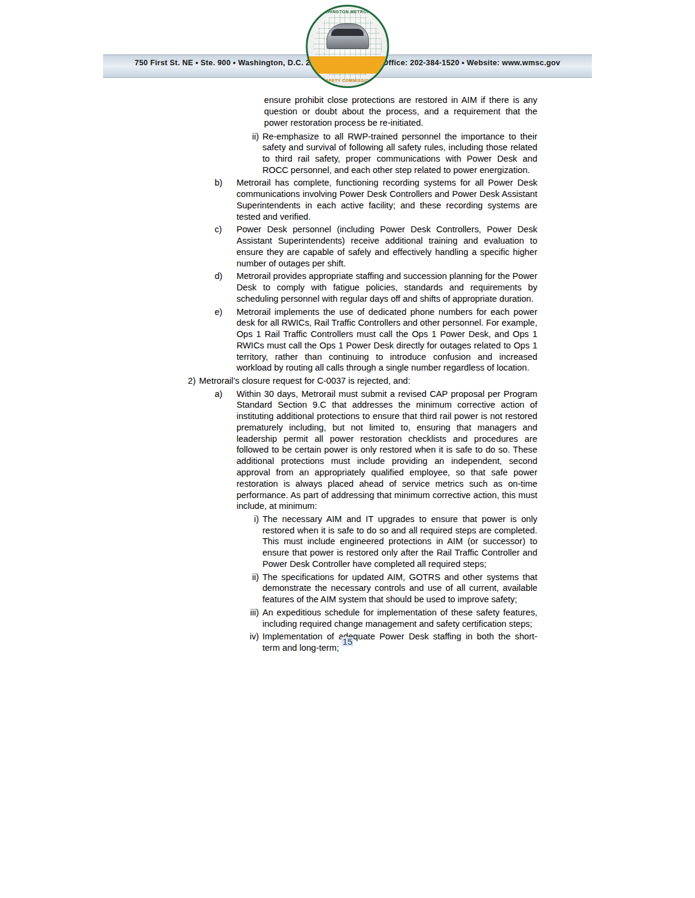750 First St. NE • Ste. 900 • Washington, D.C. 20002
Office: 202-384-1520 • Website: www.wmsc.gov
WASHINGTON METRORAIL
SAFETY COMMISSION
ensure prohibit close protections are restored in AIM if there is any question or doubt about the process, and a requirement that the power restoration process be re-initiated.
ii) Re-emphasize to all RWP-trained personnel the importance to their safety and survival of following all safety rules, including those related to third rail safety, proper communications with Power Desk and ROCC personnel, and each other step related to power energization.
b) Metrorail has complete, functioning recording systems for all Power Desk communications involving Power Desk Controllers and Power Desk Assistant Superintendents in each active facility; and these recording systems are tested and verified.
c) Power Desk personnel (including Power Desk Controllers, Power Desk Assistant Superintendents) receive additional training and evaluation to ensure they are capable of safely and effectively handling a specific higher number of outages per shift.
d) Metrorail provides appropriate staffing and succession planning for the Power Desk to comply with fatigue policies, standards and requirements by scheduling personnel with regular days off and shifts of appropriate duration.
e) Metrorail implements the use of dedicated phone numbers for each power desk for all RWICs, Rail Traffic Controllers and other personnel. For example, Ops 1 Rail Traffic Controllers must call the Ops 1 Power Desk, and Ops 1 RWICs must call the Ops 1 Power Desk directly for outages related to Ops 1 territory, rather than continuing to introduce confusion and increased workload by routing all calls through a single number regardless of location.
2) Metrorail’s closure request for C-0037 is rejected, and:
a) Within 30 days, Metrorail must submit a revised CAP proposal per Program Standard Section 9.C that addresses the minimum corrective action of instituting additional protections to ensure that third rail power is not restored prematurely including, but not limited to, ensuring that managers and leadership permit all power restoration checklists and procedures are followed to be certain power is only restored when it is safe to do so. These additional protections must include providing an independent, second approval from an appropriately qualified employee, so that safe power restoration is always placed ahead of service metrics such as on-time performance. As part of addressing that minimum corrective action, this must include, at minimum:
i) The necessary AIM and IT upgrades to ensure that power is only restored when it is safe to do so and all required steps are completed. This must include engineered protections in AIM (or successor) to ensure that power is restored only after the Rail Traffic Controller and Power Desk Controller have completed all required steps;
ii) The specifications for updated AIM, GOTRS and other systems that demonstrate the necessary controls and use of all current, available features of the AIM system that should be used to improve safety;
iii) An expeditious schedule for implementation of these safety features, including required change management and safety certification steps;
iv) Implementation of adequate Power Desk staffing in both the short-term and long-term;
15